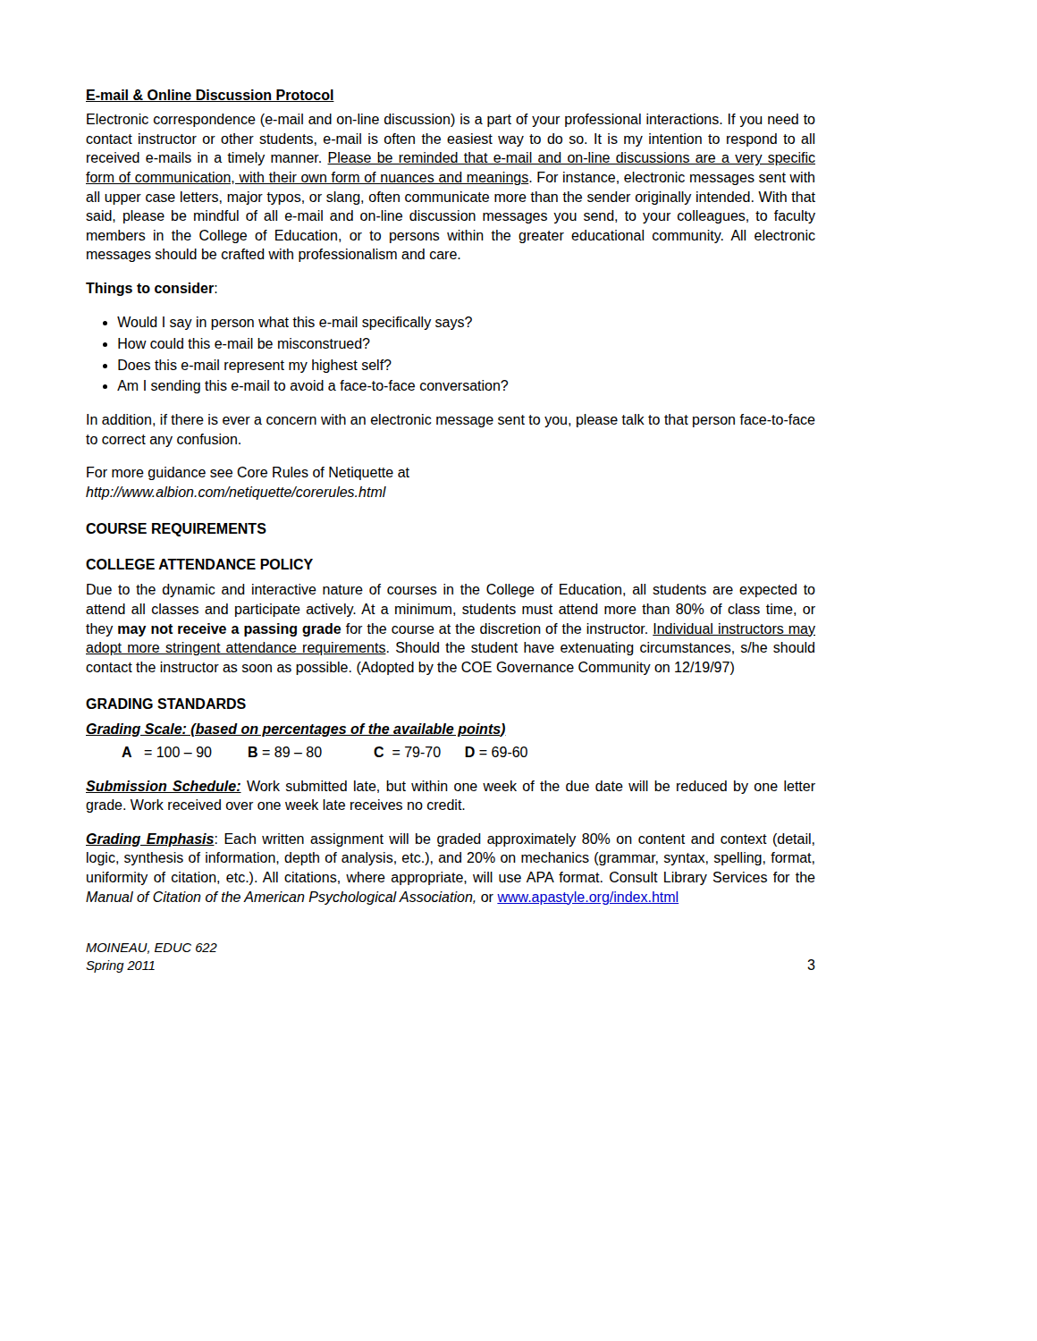E-mail & Online Discussion Protocol
Electronic correspondence (e-mail and on-line discussion) is a part of your professional interactions. If you need to contact instructor or other students, e-mail is often the easiest way to do so. It is my intention to respond to all received e-mails in a timely manner. Please be reminded that e-mail and on-line discussions are a very specific form of communication, with their own form of nuances and meanings. For instance, electronic messages sent with all upper case letters, major typos, or slang, often communicate more than the sender originally intended. With that said, please be mindful of all e-mail and on-line discussion messages you send, to your colleagues, to faculty members in the College of Education, or to persons within the greater educational community. All electronic messages should be crafted with professionalism and care.
Things to consider:
Would I say in person what this e-mail specifically says?
How could this e-mail be misconstrued?
Does this e-mail represent my highest self?
Am I sending this e-mail to avoid a face-to-face conversation?
In addition, if there is ever a concern with an electronic message sent to you, please talk to that person face-to-face to correct any confusion.
For more guidance see Core Rules of Netiquette at
http://www.albion.com/netiquette/corerules.html
COURSE REQUIREMENTS
COLLEGE ATTENDANCE POLICY
Due to the dynamic and interactive nature of courses in the College of Education, all students are expected to attend all classes and participate actively. At a minimum, students must attend more than 80% of class time, or they may not receive a passing grade for the course at the discretion of the instructor. Individual instructors may adopt more stringent attendance requirements. Should the student have extenuating circumstances, s/he should contact the instructor as soon as possible. (Adopted by the COE Governance Community on 12/19/97)
GRADING STANDARDS
Grading Scale: (based on percentages of the available points)
A = 100 – 90 B = 89 – 80 C = 79-70 D = 69-60
Submission Schedule: Work submitted late, but within one week of the due date will be reduced by one letter grade. Work received over one week late receives no credit.
Grading Emphasis: Each written assignment will be graded approximately 80% on content and context (detail, logic, synthesis of information, depth of analysis, etc.), and 20% on mechanics (grammar, syntax, spelling, format, uniformity of citation, etc.). All citations, where appropriate, will use APA format. Consult Library Services for the Manual of Citation of the American Psychological Association, or www.apastyle.org/index.html
MOINEAU, EDUC 622
Spring 2011
3